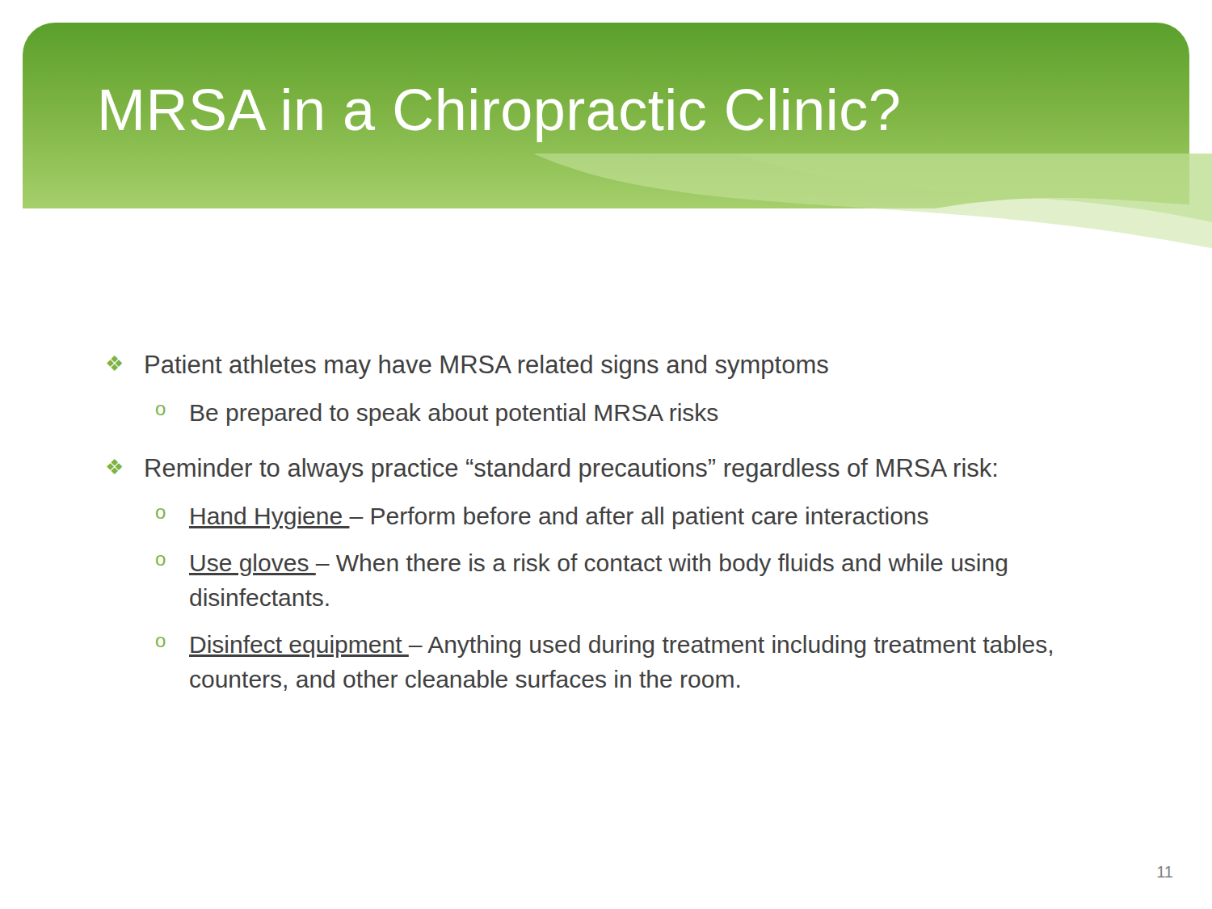MRSA in a Chiropractic Clinic?
Patient athletes may have MRSA related signs and symptoms
Be prepared to speak about potential MRSA risks
Reminder to always practice “standard precautions” regardless of MRSA risk:
Hand Hygiene – Perform before and after all patient care interactions
Use gloves – When there is a risk of contact with body fluids and while using disinfectants.
Disinfect equipment – Anything used during treatment including treatment tables, counters, and other cleanable surfaces in the room.
11